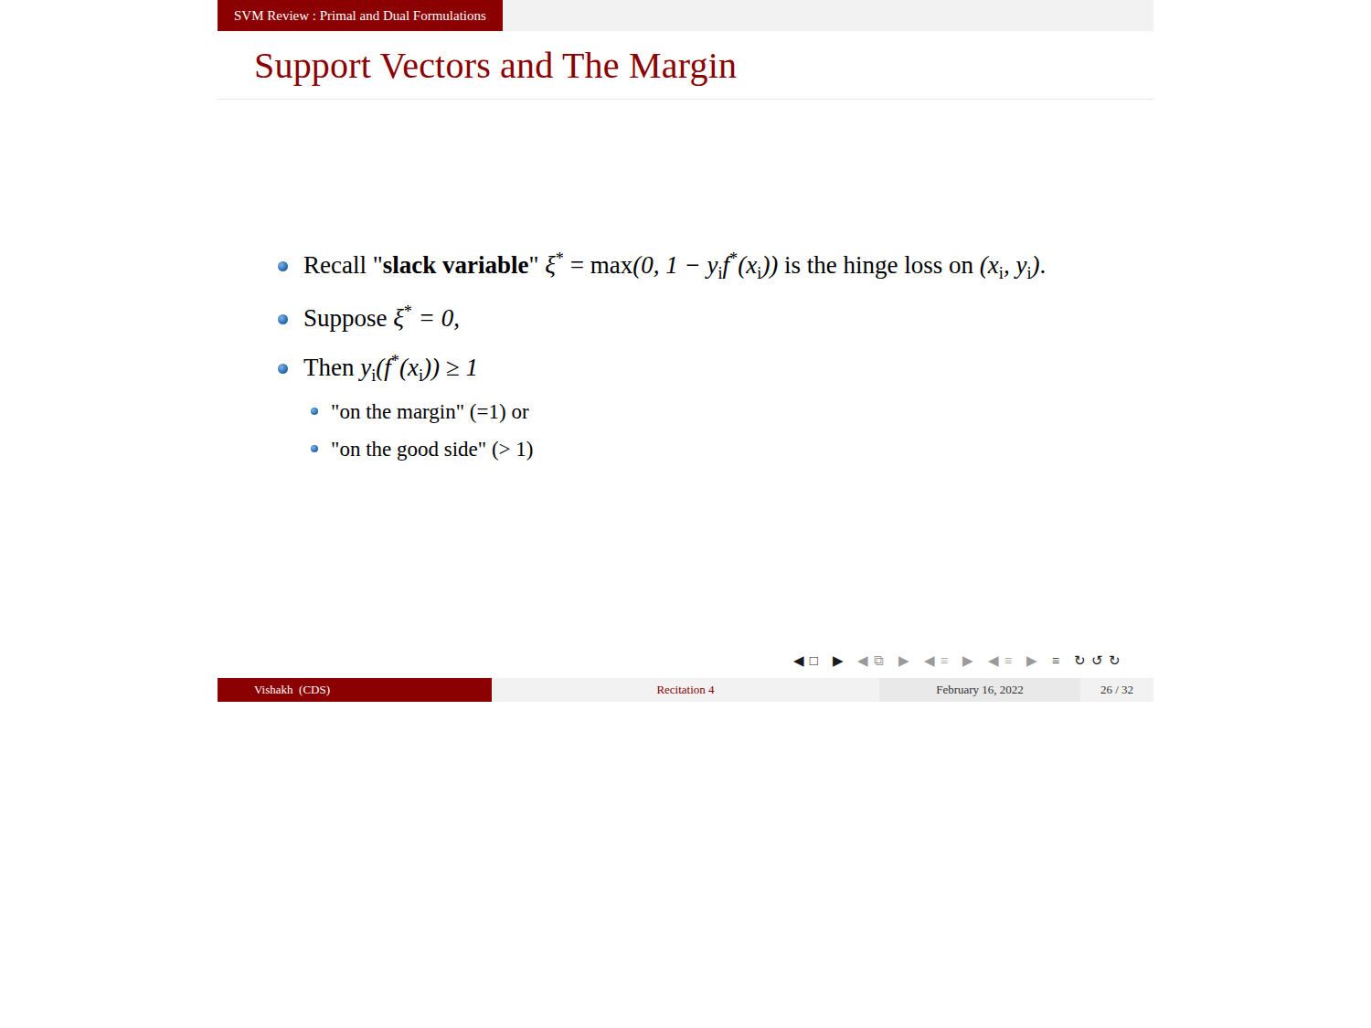SVM Review : Primal and Dual Formulations
Support Vectors and The Margin
Recall "slack variable" ξ* = max(0, 1 − yif*(xi)) is the hinge loss on (xi, yi).
Suppose ξ* = 0,
Then yi(f*(xi)) ≥ 1
"on the margin" (=1) or
"on the good side" (> 1)
◀□ ▶ ◀⧉ ▶ ◀≡ ▶ ◀≡ ▶ ≡ ↻↺↻
Vishakh (CDS)
Recitation 4
February 16, 2022
26 / 32